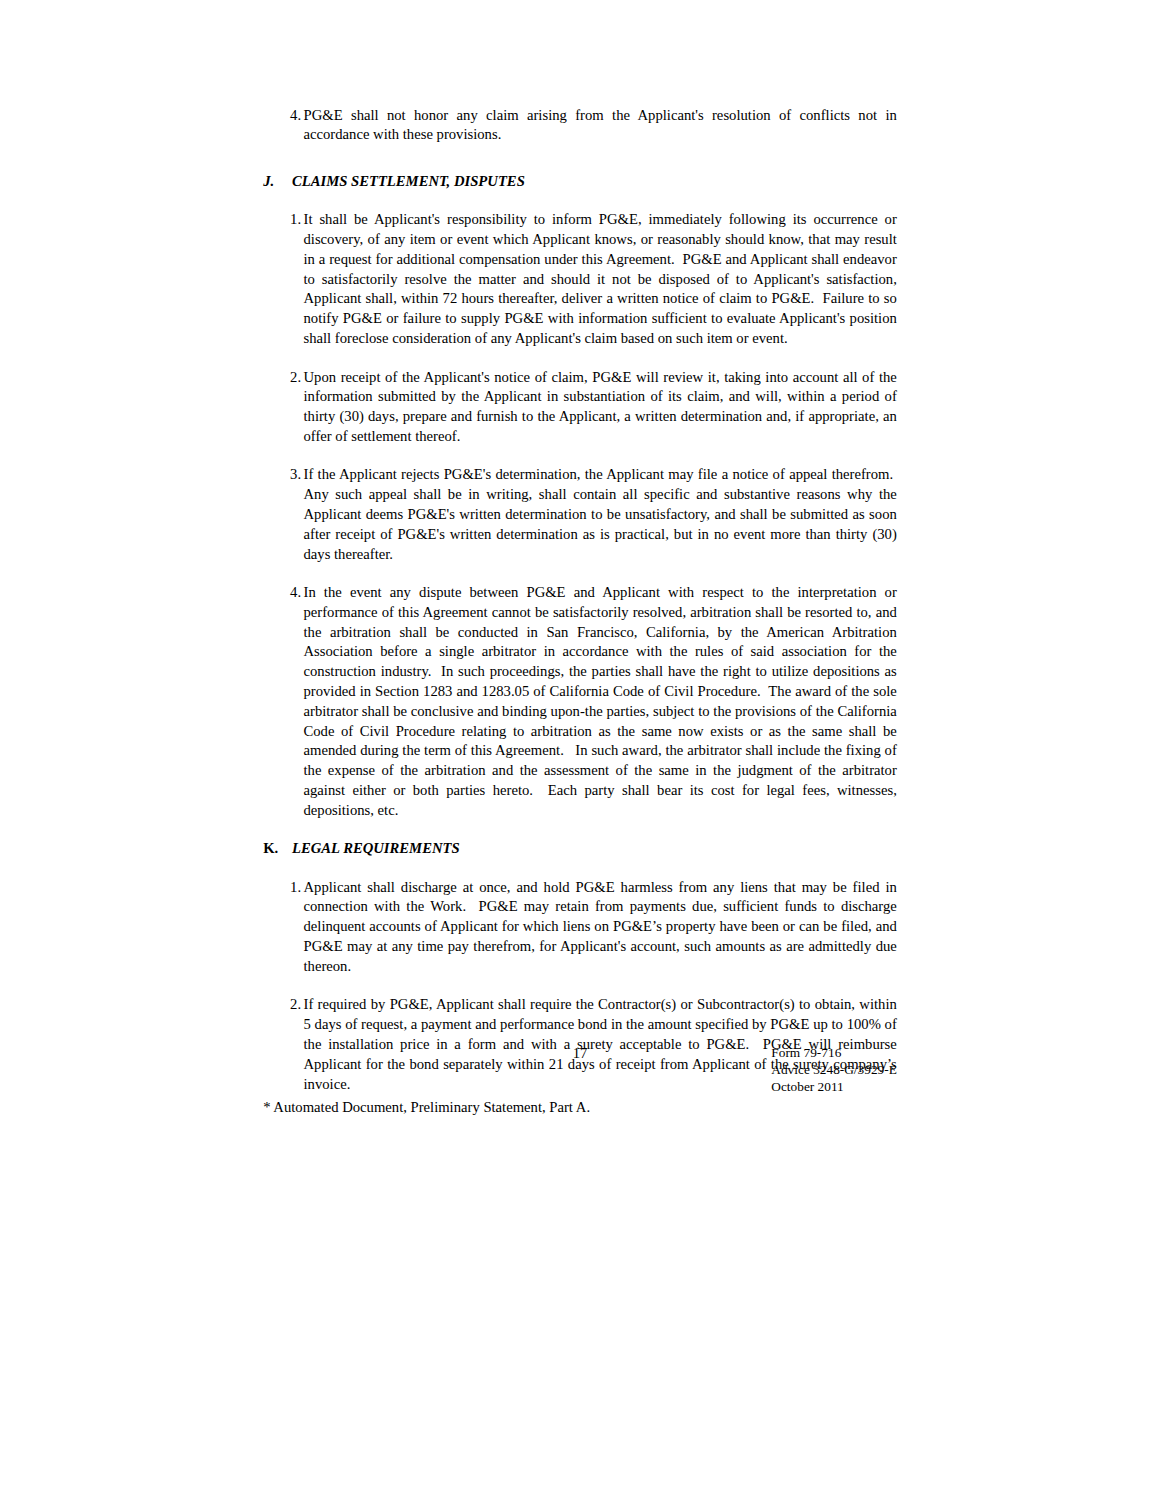4.
PG&E shall not honor any claim arising from the Applicant's resolution of conflicts not in accordance with these provisions.
J. CLAIMS SETTLEMENT, DISPUTES
1.
It shall be Applicant's responsibility to inform PG&E, immediately following its occurrence or discovery, of any item or event which Applicant knows, or reasonably should know, that may result in a request for additional compensation under this Agreement. PG&E and Applicant shall endeavor to satisfactorily resolve the matter and should it not be disposed of to Applicant's satisfaction, Applicant shall, within 72 hours thereafter, deliver a written notice of claim to PG&E. Failure to so notify PG&E or failure to supply PG&E with information sufficient to evaluate Applicant's position shall foreclose consideration of any Applicant's claim based on such item or event.
2.
Upon receipt of the Applicant's notice of claim, PG&E will review it, taking into account all of the information submitted by the Applicant in substantiation of its claim, and will, within a period of thirty (30) days, prepare and furnish to the Applicant, a written determination and, if appropriate, an offer of settlement thereof.
3.
If the Applicant rejects PG&E's determination, the Applicant may file a notice of appeal therefrom. Any such appeal shall be in writing, shall contain all specific and substantive reasons why the Applicant deems PG&E's written determination to be unsatisfactory, and shall be submitted as soon after receipt of PG&E's written determination as is practical, but in no event more than thirty (30) days thereafter.
4.
In the event any dispute between PG&E and Applicant with respect to the interpretation or performance of this Agreement cannot be satisfactorily resolved, arbitration shall be resorted to, and the arbitration shall be conducted in San Francisco, California, by the American Arbitration Association before a single arbitrator in accordance with the rules of said association for the construction industry. In such proceedings, the parties shall have the right to utilize depositions as provided in Section 1283 and 1283.05 of California Code of Civil Procedure. The award of the sole arbitrator shall be conclusive and binding upon-the parties, subject to the provisions of the California Code of Civil Procedure relating to arbitration as the same now exists or as the same shall be amended during the term of this Agreement. In such award, the arbitrator shall include the fixing of the expense of the arbitration and the assessment of the same in the judgment of the arbitrator against either or both parties hereto. Each party shall bear its cost for legal fees, witnesses, depositions, etc.
K. LEGAL REQUIREMENTS
1.
Applicant shall discharge at once, and hold PG&E harmless from any liens that may be filed in connection with the Work. PG&E may retain from payments due, sufficient funds to discharge delinquent accounts of Applicant for which liens on PG&E’s property have been or can be filed, and PG&E may at any time pay therefrom, for Applicant's account, such amounts as are admittedly due thereon.
2.
If required by PG&E, Applicant shall require the Contractor(s) or Subcontractor(s) to obtain, within 5 days of request, a payment and performance bond in the amount specified by PG&E up to 100% of the installation price in a form and with a surety acceptable to PG&E. PG&E will reimburse Applicant for the bond separately within 21 days of receipt from Applicant of the surety company’s invoice.
17
Form 79-716
Advice 3248-G/3929-E
October 2011
* Automated Document, Preliminary Statement, Part A.